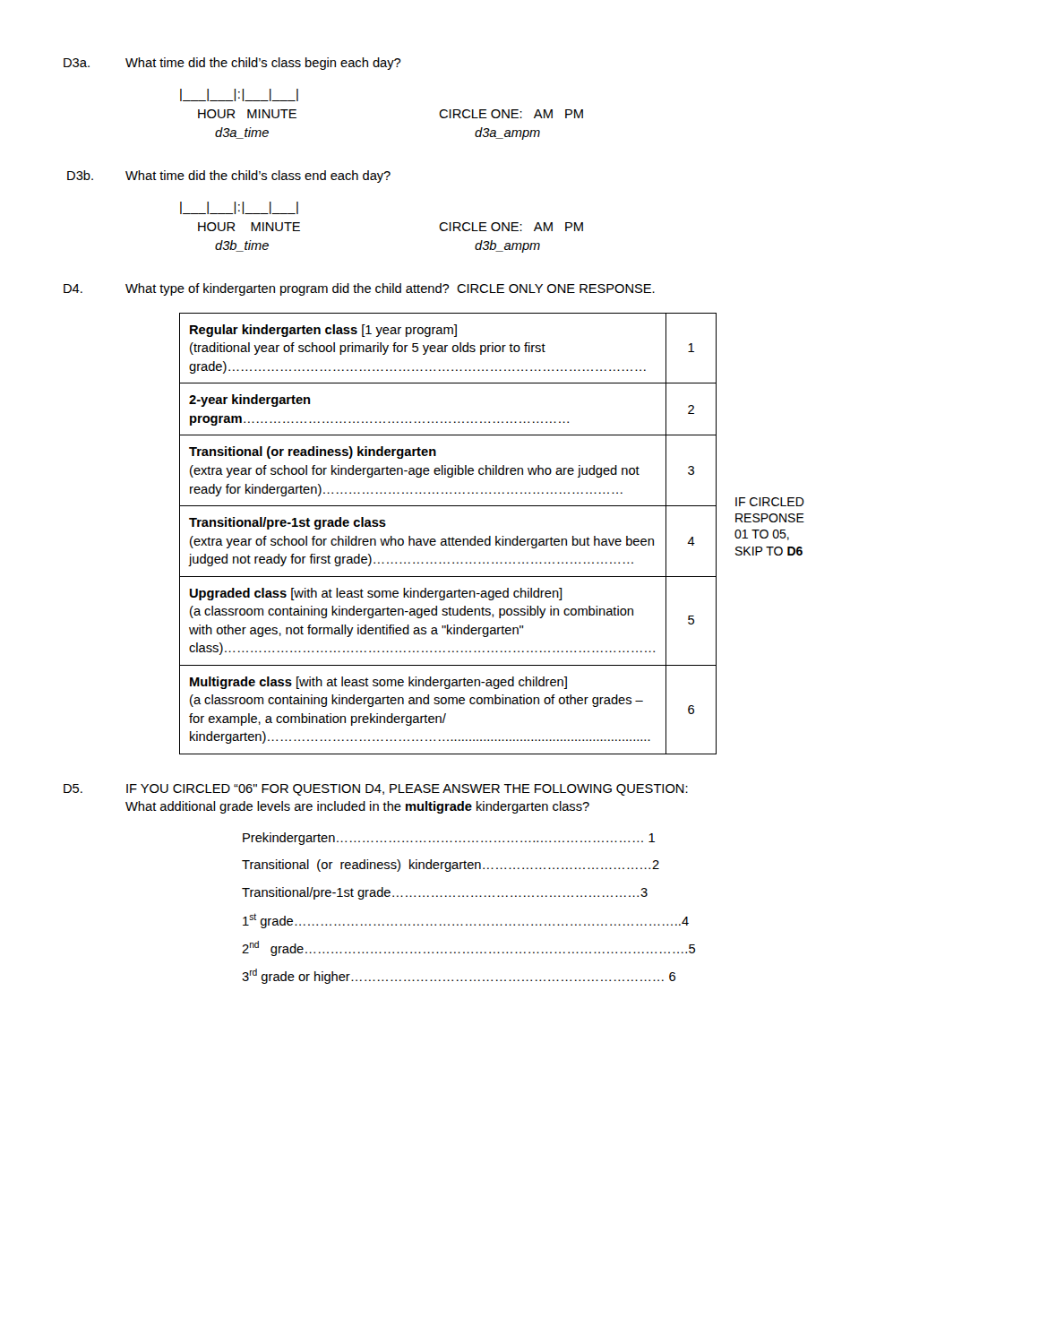D3a.
What time did the child’s class begin each day?
|___|___|:|___|___|
HOUR MINUTE
CIRCLE ONE: AM PM
d3a_time
d3a_ampm
D3b.
What time did the child’s class end each day?
|___|___|:|___|___|
HOUR MINUTE
CIRCLE ONE: AM PM
d3b_time
d3b_ampm
D4.
What type of kindergarten program did the child attend? CIRCLE ONLY ONE RESPONSE.
| Regular kindergarten class [1 year program] (traditional year of school primarily for 5 year olds prior to first grade) …………………………………………………………………………………… | 1 |
| 2-year kindergarten program ………………………………………………………………… | 2 |
| Transitional (or readiness) kindergarten (extra year of school for kindergarten-age eligible children who are judged not ready for kindergarten) …………………………………………………………… | 3 |
| Transitional/pre-1st grade class (extra year of school for children who have attended kindergarten but have been judged not ready for first grade) …………………………………………………… | 4 |
| Upgraded class [with at least some kindergarten-aged children] (a classroom containing kindergarten-aged students, possibly in combination with other ages, not formally identified as a "kindergarten" class) ……………………………………………………………………………………… | 5 |
| Multigrade class [with at least some kindergarten-aged children] (a classroom containing kindergarten and some combination of other grades – for example, a combination prekindergarten/ kindergarten) ……………………………………....................................................... | 6 |
IF CIRCLED
RESPONSE
01 TO 05,
SKIP TO D6
D5.
IF YOU CIRCLED “06" FOR QUESTION D4, PLEASE ANSWER THE FOLLOWING QUESTION:
What additional grade levels are included in the multigrade kindergarten class?
Prekindergarten………………………………………..…………………… 1
Transitional (or readiness) kindergarten…………………………………2
Transitional/pre-1st grade…………………………………………………3
1st grade…………………………………………………………………………….. 4
2nd grade……………………………………………………………………………. 5
3rd grade or higher……………………………………………………………… 6